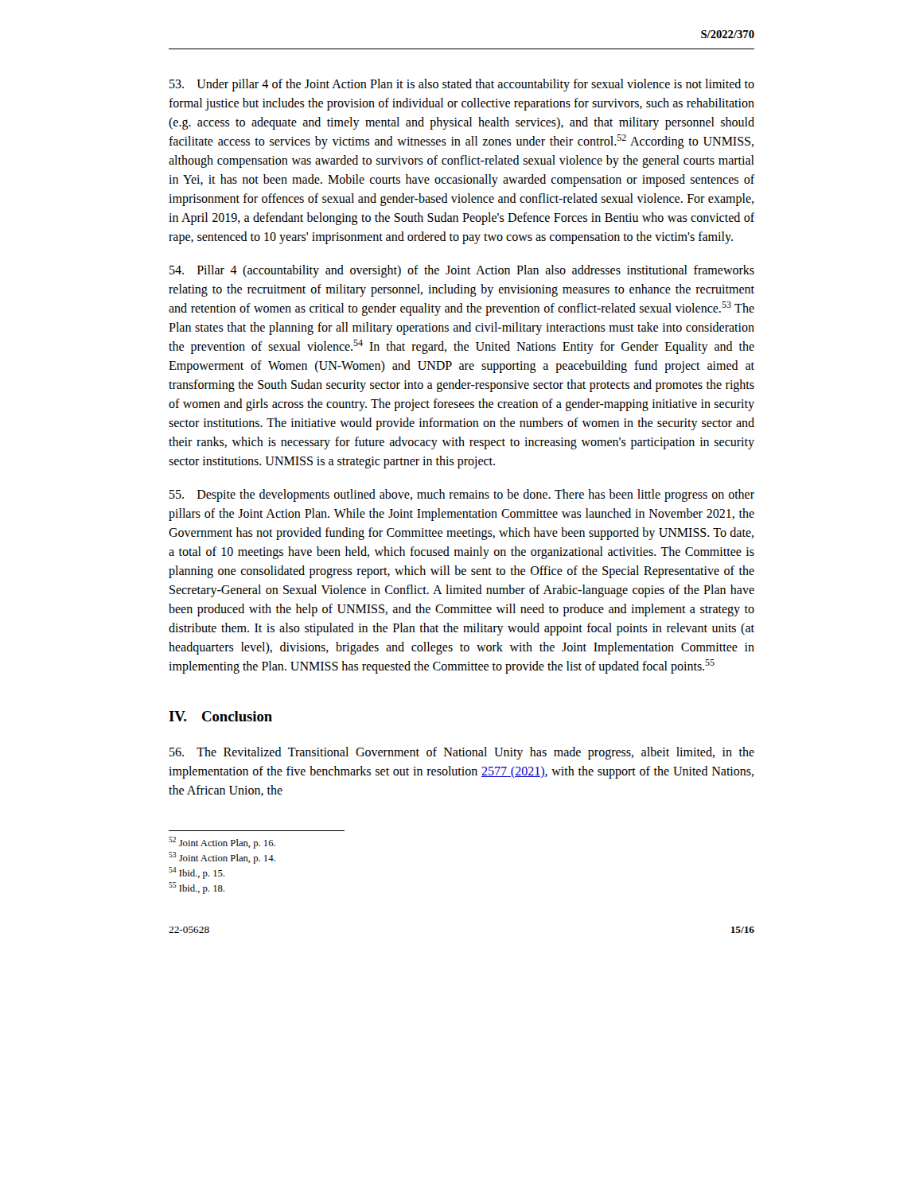S/2022/370
53. Under pillar 4 of the Joint Action Plan it is also stated that accountability for sexual violence is not limited to formal justice but includes the provision of individual or collective reparations for survivors, such as rehabilitation (e.g. access to adequate and timely mental and physical health services), and that military personnel should facilitate access to services by victims and witnesses in all zones under their control.52 According to UNMISS, although compensation was awarded to survivors of conflict-related sexual violence by the general courts martial in Yei, it has not been made. Mobile courts have occasionally awarded compensation or imposed sentences of imprisonment for offences of sexual and gender-based violence and conflict-related sexual violence. For example, in April 2019, a defendant belonging to the South Sudan People's Defence Forces in Bentiu who was convicted of rape, sentenced to 10 years' imprisonment and ordered to pay two cows as compensation to the victim's family.
54. Pillar 4 (accountability and oversight) of the Joint Action Plan also addresses institutional frameworks relating to the recruitment of military personnel, including by envisioning measures to enhance the recruitment and retention of women as critical to gender equality and the prevention of conflict-related sexual violence.53 The Plan states that the planning for all military operations and civil-military interactions must take into consideration the prevention of sexual violence.54 In that regard, the United Nations Entity for Gender Equality and the Empowerment of Women (UN-Women) and UNDP are supporting a peacebuilding fund project aimed at transforming the South Sudan security sector into a gender-responsive sector that protects and promotes the rights of women and girls across the country. The project foresees the creation of a gender-mapping initiative in security sector institutions. The initiative would provide information on the numbers of women in the security sector and their ranks, which is necessary for future advocacy with respect to increasing women's participation in security sector institutions. UNMISS is a strategic partner in this project.
55. Despite the developments outlined above, much remains to be done. There has been little progress on other pillars of the Joint Action Plan. While the Joint Implementation Committee was launched in November 2021, the Government has not provided funding for Committee meetings, which have been supported by UNMISS. To date, a total of 10 meetings have been held, which focused mainly on the organizational activities. The Committee is planning one consolidated progress report, which will be sent to the Office of the Special Representative of the Secretary-General on Sexual Violence in Conflict. A limited number of Arabic-language copies of the Plan have been produced with the help of UNMISS, and the Committee will need to produce and implement a strategy to distribute them. It is also stipulated in the Plan that the military would appoint focal points in relevant units (at headquarters level), divisions, brigades and colleges to work with the Joint Implementation Committee in implementing the Plan. UNMISS has requested the Committee to provide the list of updated focal points.55
IV. Conclusion
56. The Revitalized Transitional Government of National Unity has made progress, albeit limited, in the implementation of the five benchmarks set out in resolution 2577 (2021), with the support of the United Nations, the African Union, the
52 Joint Action Plan, p. 16.
53 Joint Action Plan, p. 14.
54 Ibid., p. 15.
55 Ibid., p. 18.
22-05628 15/16